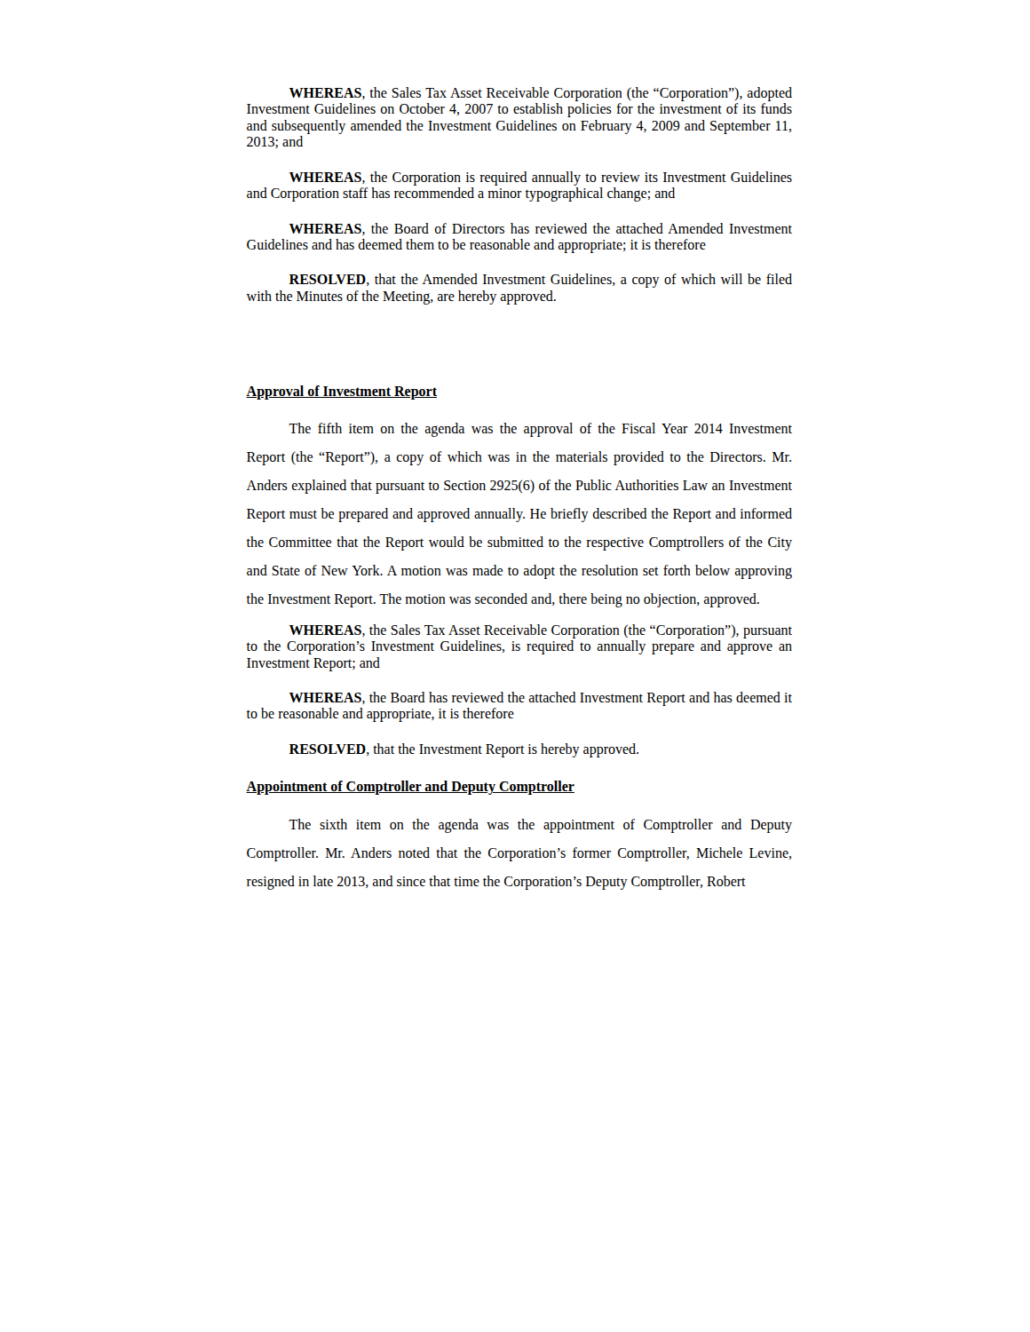WHEREAS, the Sales Tax Asset Receivable Corporation (the “Corporation”), adopted Investment Guidelines on October 4, 2007 to establish policies for the investment of its funds and subsequently amended the Investment Guidelines on February 4, 2009 and September 11, 2013; and
WHEREAS, the Corporation is required annually to review its Investment Guidelines and Corporation staff has recommended a minor typographical change; and
WHEREAS, the Board of Directors has reviewed the attached Amended Investment Guidelines and has deemed them to be reasonable and appropriate; it is therefore
RESOLVED, that the Amended Investment Guidelines, a copy of which will be filed with the Minutes of the Meeting, are hereby approved.
Approval of Investment Report
The fifth item on the agenda was the approval of the Fiscal Year 2014 Investment Report (the “Report”), a copy of which was in the materials provided to the Directors. Mr. Anders explained that pursuant to Section 2925(6) of the Public Authorities Law an Investment Report must be prepared and approved annually. He briefly described the Report and informed the Committee that the Report would be submitted to the respective Comptrollers of the City and State of New York. A motion was made to adopt the resolution set forth below approving the Investment Report. The motion was seconded and, there being no objection, approved.
WHEREAS, the Sales Tax Asset Receivable Corporation (the “Corporation”), pursuant to the Corporation’s Investment Guidelines, is required to annually prepare and approve an Investment Report; and
WHEREAS, the Board has reviewed the attached Investment Report and has deemed it to be reasonable and appropriate, it is therefore
RESOLVED, that the Investment Report is hereby approved.
Appointment of Comptroller and Deputy Comptroller
The sixth item on the agenda was the appointment of Comptroller and Deputy Comptroller. Mr. Anders noted that the Corporation’s former Comptroller, Michele Levine, resigned in late 2013, and since that time the Corporation’s Deputy Comptroller, Robert